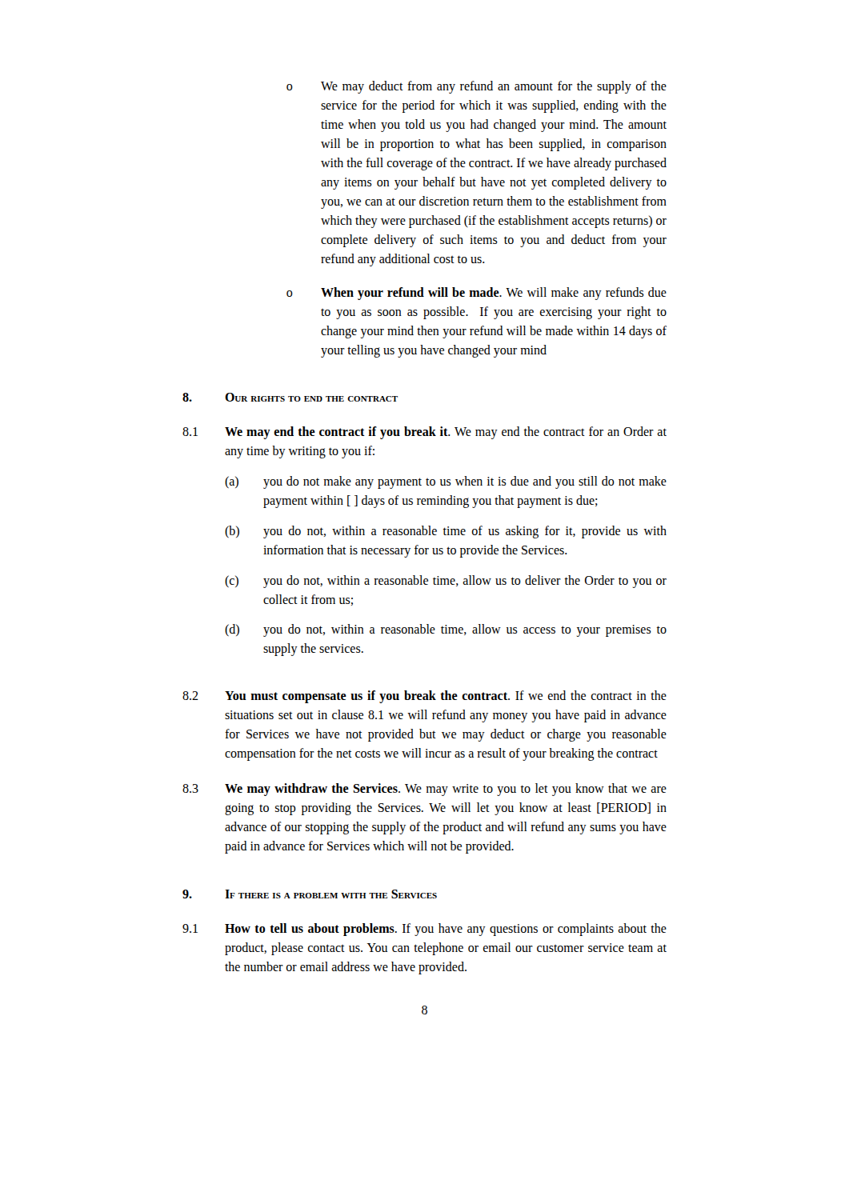o
We may deduct from any refund an amount for the supply of the service for the period for which it was supplied, ending with the time when you told us you had changed your mind. The amount will be in proportion to what has been supplied, in comparison with the full coverage of the contract. If we have already purchased any items on your behalf but have not yet completed delivery to you, we can at our discretion return them to the establishment from which they were purchased (if the establishment accepts returns) or complete delivery of such items to you and deduct from your refund any additional cost to us.
o
When your refund will be made. We will make any refunds due to you as soon as possible. If you are exercising your right to change your mind then your refund will be made within 14 days of your telling us you have changed your mind
8. Our rights to end the contract
8.1
We may end the contract if you break it. We may end the contract for an Order at any time by writing to you if:
(a) you do not make any payment to us when it is due and you still do not make payment within [ ] days of us reminding you that payment is due;
(b) you do not, within a reasonable time of us asking for it, provide us with information that is necessary for us to provide the Services.
(c) you do not, within a reasonable time, allow us to deliver the Order to you or collect it from us;
(d) you do not, within a reasonable time, allow us access to your premises to supply the services.
8.2
You must compensate us if you break the contract. If we end the contract in the situations set out in clause 8.1 we will refund any money you have paid in advance for Services we have not provided but we may deduct or charge you reasonable compensation for the net costs we will incur as a result of your breaking the contract
8.3
We may withdraw the Services. We may write to you to let you know that we are going to stop providing the Services. We will let you know at least [PERIOD] in advance of our stopping the supply of the product and will refund any sums you have paid in advance for Services which will not be provided.
9. If there is a problem with the Services
9.1
How to tell us about problems. If you have any questions or complaints about the product, please contact us. You can telephone or email our customer service team at the number or email address we have provided.
8